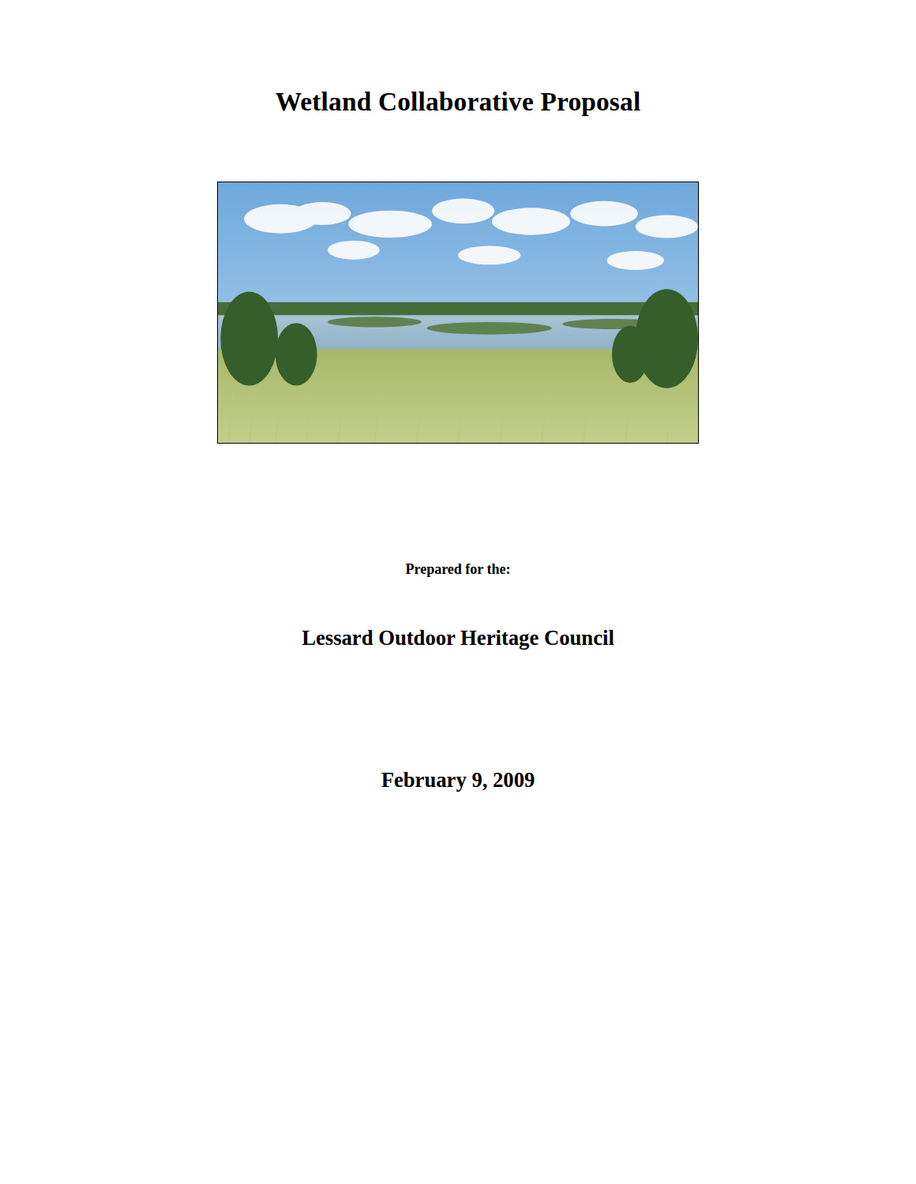Wetland Collaborative Proposal
Prepared for the:
Lessard Outdoor Heritage Council
February 9, 2009